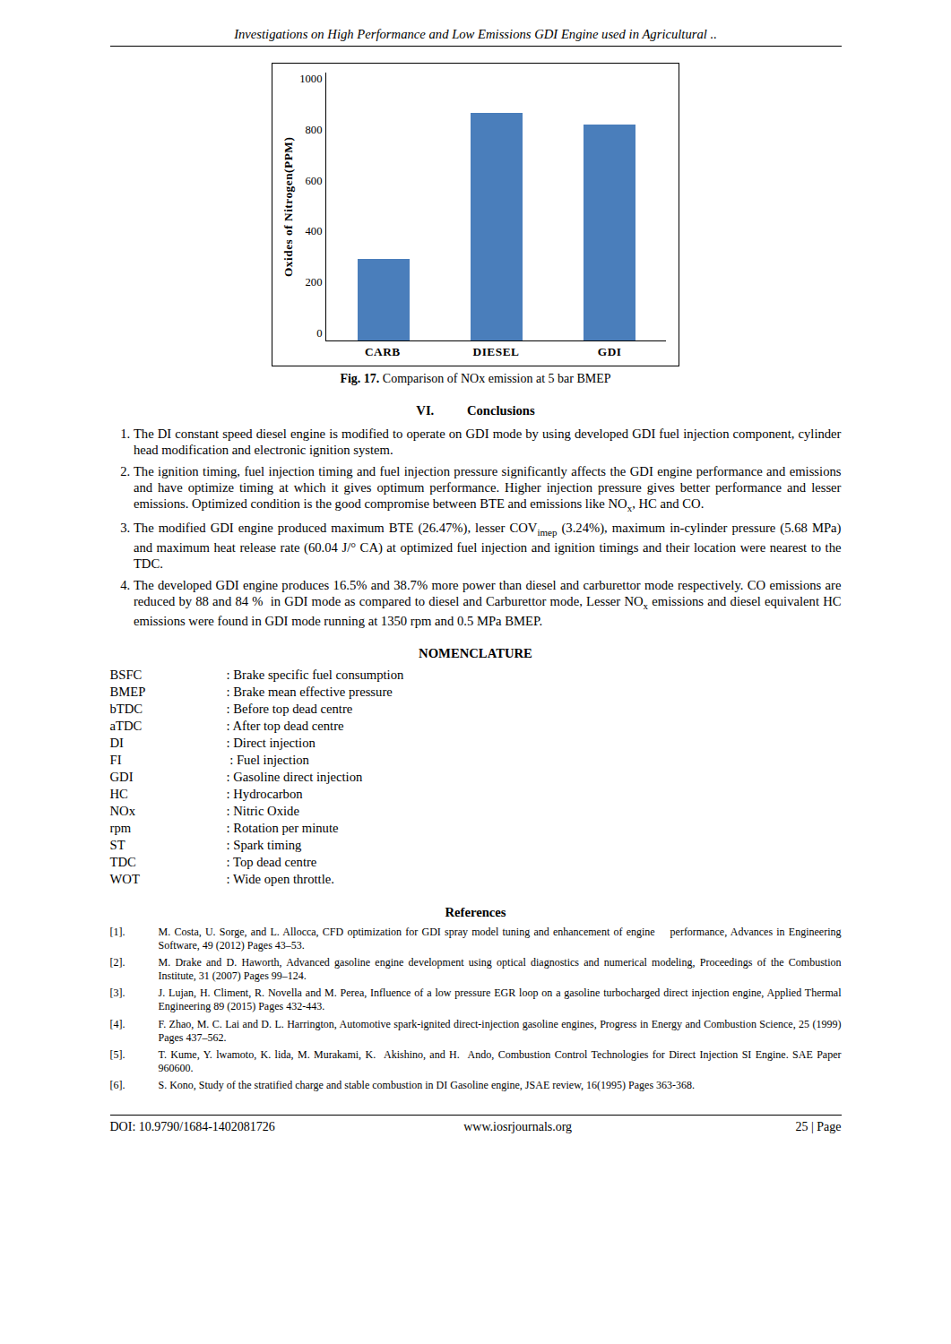Investigations on High Performance and Low Emissions GDI Engine used in Agricultural ..
Oxides of Nitrogen(PPM)
1000
800
600
400
200
0
CARB DIESEL GDI
Fig. 17. Comparison of NOx emission at 5 bar BMEP
VI. Conclusions
The DI constant speed diesel engine is modified to operate on GDI mode by using developed GDI fuel injection component, cylinder head modification and electronic ignition system.
The ignition timing, fuel injection timing and fuel injection pressure significantly affects the GDI engine performance and emissions and have optimize timing at which it gives optimum performance. Higher injection pressure gives better performance and lesser emissions. Optimized condition is the good compromise between BTE and emissions like NOx, HC and CO.
The modified GDI engine produced maximum BTE (26.47%), lesser COVimep (3.24%), maximum in-cylinder pressure (5.68 MPa) and maximum heat release rate (60.04 J/° CA) at optimized fuel injection and ignition timings and their location were nearest to the TDC.
The developed GDI engine produces 16.5% and 38.7% more power than diesel and carburettor mode respectively. CO emissions are reduced by 88 and 84 % in GDI mode as compared to diesel and Carburettor mode, Lesser NOx emissions and diesel equivalent HC emissions were found in GDI mode running at 1350 rpm and 0.5 MPa BMEP.
NOMENCLATURE
| BSFC | : Brake specific fuel consumption |
| BMEP | : Brake mean effective pressure |
| bTDC | : Before top dead centre |
| aTDC | : After top dead centre |
| DI | : Direct injection |
| FI | : Fuel injection |
| GDI | : Gasoline direct injection |
| HC | : Hydrocarbon |
| NOx | : Nitric Oxide |
| rpm | : Rotation per minute |
| ST | : Spark timing |
| TDC | : Top dead centre |
| WOT | : Wide open throttle. |
References
| [1]. | M. Costa, U. Sorge, and L. Allocca, CFD optimization for GDI spray model tuning and enhancement of engine performance, Advances in Engineering Software, 49 (2012) Pages 43–53. |
| [2]. | M. Drake and D. Haworth, Advanced gasoline engine development using optical diagnostics and numerical modeling, Proceedings of the Combustion Institute, 31 (2007) Pages 99–124. |
| [3]. | J. Lujan, H. Climent, R. Novella and M. Perea, Influence of a low pressure EGR loop on a gasoline turbocharged direct injection engine, Applied Thermal Engineering 89 (2015) Pages 432-443. |
| [4]. | F. Zhao, M. C. Lai and D. L. Harrington, Automotive spark-ignited direct-injection gasoline engines, Progress in Energy and Combustion Science, 25 (1999) Pages 437–562. |
| [5]. | T. Kume, Y. lwamoto, K. lida, M. Murakami, K. Akishino, and H. Ando, Combustion Control Technologies for Direct Injection SI Engine. SAE Paper 960600. |
| [6]. | S. Kono, Study of the stratified charge and stable combustion in DI Gasoline engine, JSAE review, 16(1995) Pages 363-368. |
DOI: 10.9790/1684-1402081726
www.iosrjournals.org
25 | Page